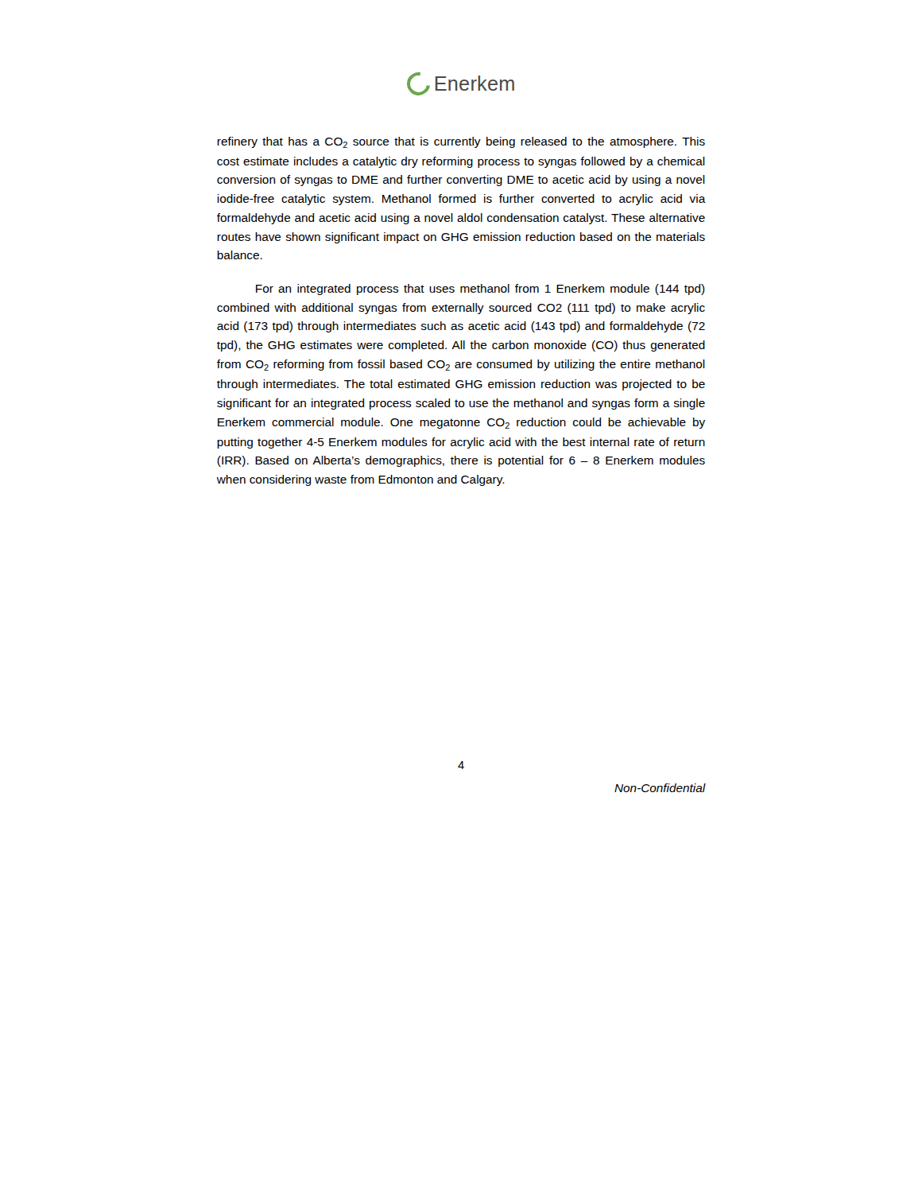Enerkem
refinery that has a CO2 source that is currently being released to the atmosphere. This cost estimate includes a catalytic dry reforming process to syngas followed by a chemical conversion of syngas to DME and further converting DME to acetic acid by using a novel iodide-free catalytic system. Methanol formed is further converted to acrylic acid via formaldehyde and acetic acid using a novel aldol condensation catalyst. These alternative routes have shown significant impact on GHG emission reduction based on the materials balance.
For an integrated process that uses methanol from 1 Enerkem module (144 tpd) combined with additional syngas from externally sourced CO2 (111 tpd) to make acrylic acid (173 tpd) through intermediates such as acetic acid (143 tpd) and formaldehyde (72 tpd), the GHG estimates were completed. All the carbon monoxide (CO) thus generated from CO2 reforming from fossil based CO2 are consumed by utilizing the entire methanol through intermediates. The total estimated GHG emission reduction was projected to be significant for an integrated process scaled to use the methanol and syngas form a single Enerkem commercial module. One megatonne CO2 reduction could be achievable by putting together 4-5 Enerkem modules for acrylic acid with the best internal rate of return (IRR). Based on Alberta’s demographics, there is potential for 6 – 8 Enerkem modules when considering waste from Edmonton and Calgary.
4
Non-Confidential